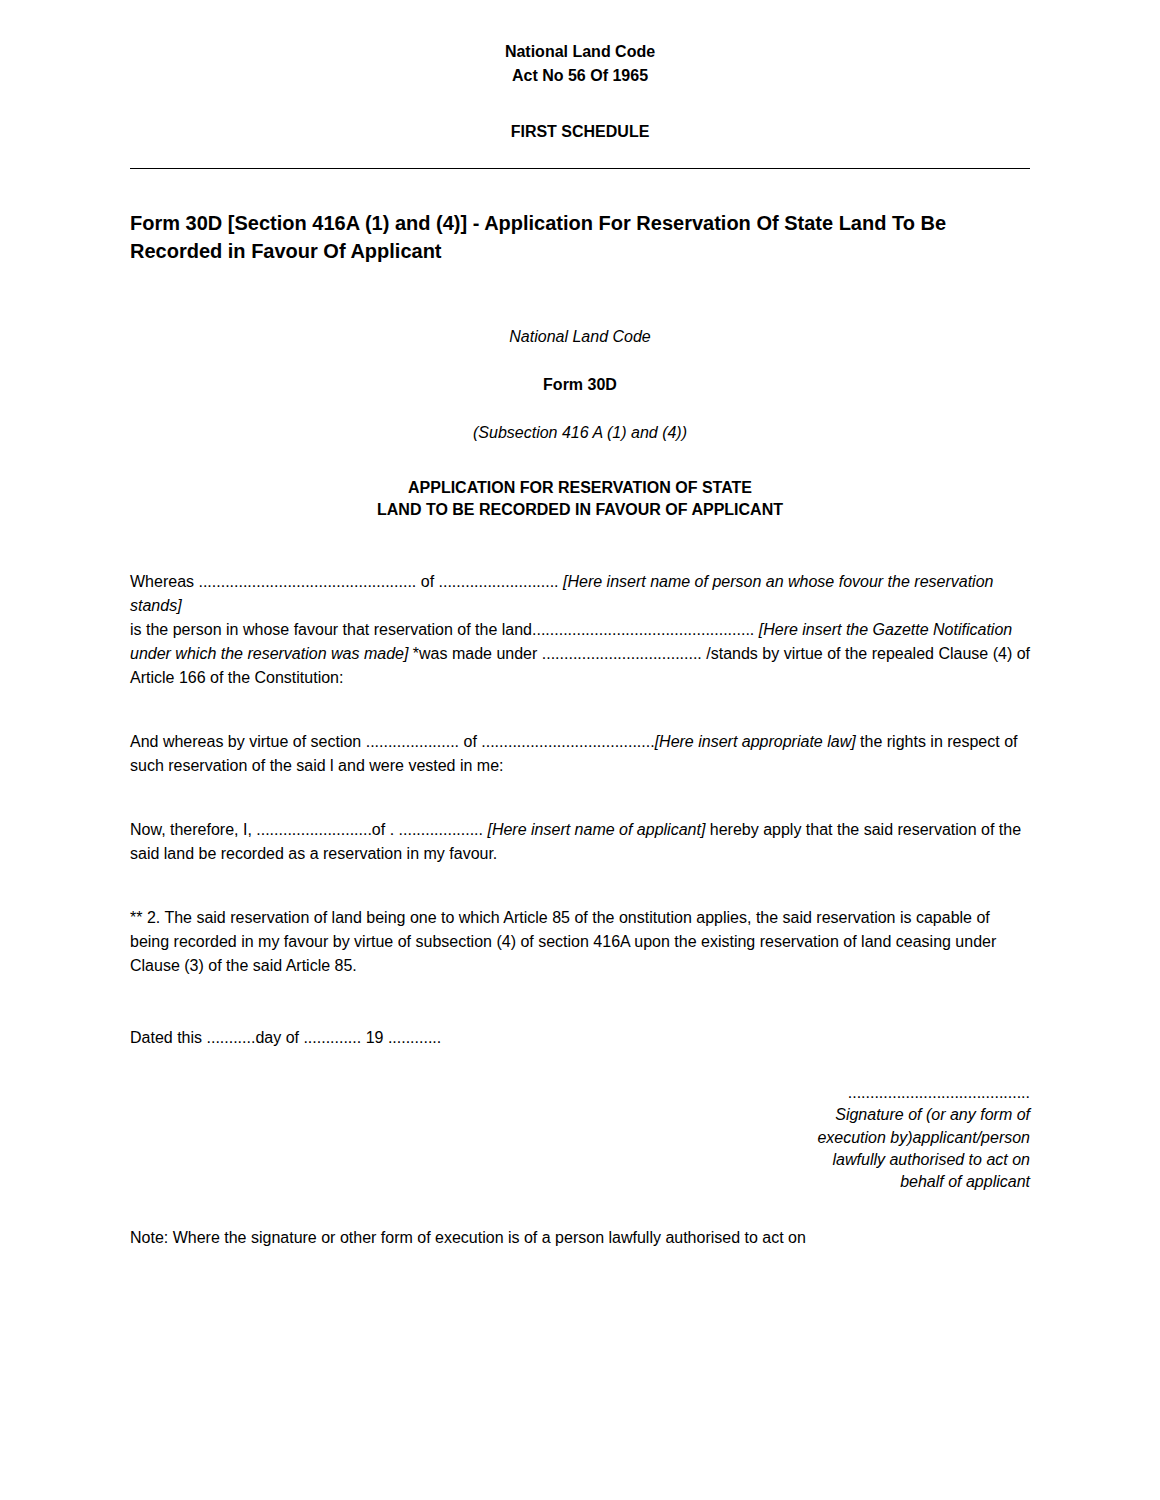National Land Code
Act No 56 Of 1965
FIRST SCHEDULE
Form 30D [Section 416A (1) and (4)] - Application For Reservation Of State Land To Be Recorded in Favour Of Applicant
National Land Code
Form 30D
(Subsection 416 A (1) and (4))
APPLICATION FOR RESERVATION OF STATE
LAND TO BE RECORDED IN FAVOUR OF APPLICANT
Whereas ................................................. of ........................... [Here insert name of person an whose fovour the reservation stands]
is the person in whose favour that reservation of the land.................................................. [Here insert the Gazette Notification under which the reservation was made] *was made under .................................... /stands by virtue of the repealed Clause (4) of Article 166 of the Constitution:
And whereas by virtue of section ..................... of .......................................[Here insert appropriate law] the rights in respect of such reservation of the said l and were vested in me:
Now, therefore, I, ..........................of . ................... [Here insert name of applicant] hereby apply that the said reservation of the said land be recorded as a reservation in my favour.
** 2. The said reservation of land being one to which Article 85 of the onstitution applies, the said reservation is capable of being recorded in my favour by virtue of subsection (4) of section 416A upon the existing reservation of land ceasing under Clause (3) of the said Article 85.
Dated this ...........day of ............. 19 ............
.........................................
Signature of (or any form of
execution by)applicant/person
lawfully authorised to act on
behalf of applicant
Note: Where the signature or other form of execution is of a person lawfully authorised to act on